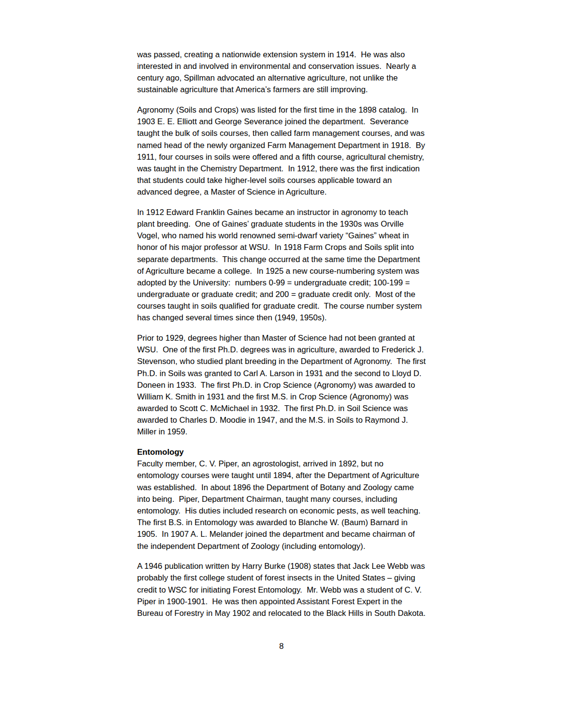was passed, creating a nationwide extension system in 1914. He was also interested in and involved in environmental and conservation issues. Nearly a century ago, Spillman advocated an alternative agriculture, not unlike the sustainable agriculture that America’s farmers are still improving.
Agronomy (Soils and Crops) was listed for the first time in the 1898 catalog. In 1903 E. E. Elliott and George Severance joined the department. Severance taught the bulk of soils courses, then called farm management courses, and was named head of the newly organized Farm Management Department in 1918. By 1911, four courses in soils were offered and a fifth course, agricultural chemistry, was taught in the Chemistry Department. In 1912, there was the first indication that students could take higher-level soils courses applicable toward an advanced degree, a Master of Science in Agriculture.
In 1912 Edward Franklin Gaines became an instructor in agronomy to teach plant breeding. One of Gaines’ graduate students in the 1930s was Orville Vogel, who named his world renowned semi-dwarf variety “Gaines” wheat in honor of his major professor at WSU. In 1918 Farm Crops and Soils split into separate departments. This change occurred at the same time the Department of Agriculture became a college. In 1925 a new course-numbering system was adopted by the University: numbers 0-99 = undergraduate credit; 100-199 = undergraduate or graduate credit; and 200 = graduate credit only. Most of the courses taught in soils qualified for graduate credit. The course number system has changed several times since then (1949, 1950s).
Prior to 1929, degrees higher than Master of Science had not been granted at WSU. One of the first Ph.D. degrees was in agriculture, awarded to Frederick J. Stevenson, who studied plant breeding in the Department of Agronomy. The first Ph.D. in Soils was granted to Carl A. Larson in 1931 and the second to Lloyd D. Doneen in 1933. The first Ph.D. in Crop Science (Agronomy) was awarded to William K. Smith in 1931 and the first M.S. in Crop Science (Agronomy) was awarded to Scott C. McMichael in 1932. The first Ph.D. in Soil Science was awarded to Charles D. Moodie in 1947, and the M.S. in Soils to Raymond J. Miller in 1959.
Entomology
Faculty member, C. V. Piper, an agrostologist, arrived in 1892, but no entomology courses were taught until 1894, after the Department of Agriculture was established. In about 1896 the Department of Botany and Zoology came into being. Piper, Department Chairman, taught many courses, including entomology. His duties included research on economic pests, as well teaching. The first B.S. in Entomology was awarded to Blanche W. (Baum) Barnard in 1905. In 1907 A. L. Melander joined the department and became chairman of the independent Department of Zoology (including entomology).
A 1946 publication written by Harry Burke (1908) states that Jack Lee Webb was probably the first college student of forest insects in the United States – giving credit to WSC for initiating Forest Entomology. Mr. Webb was a student of C. V. Piper in 1900-1901. He was then appointed Assistant Forest Expert in the Bureau of Forestry in May 1902 and relocated to the Black Hills in South Dakota.
8